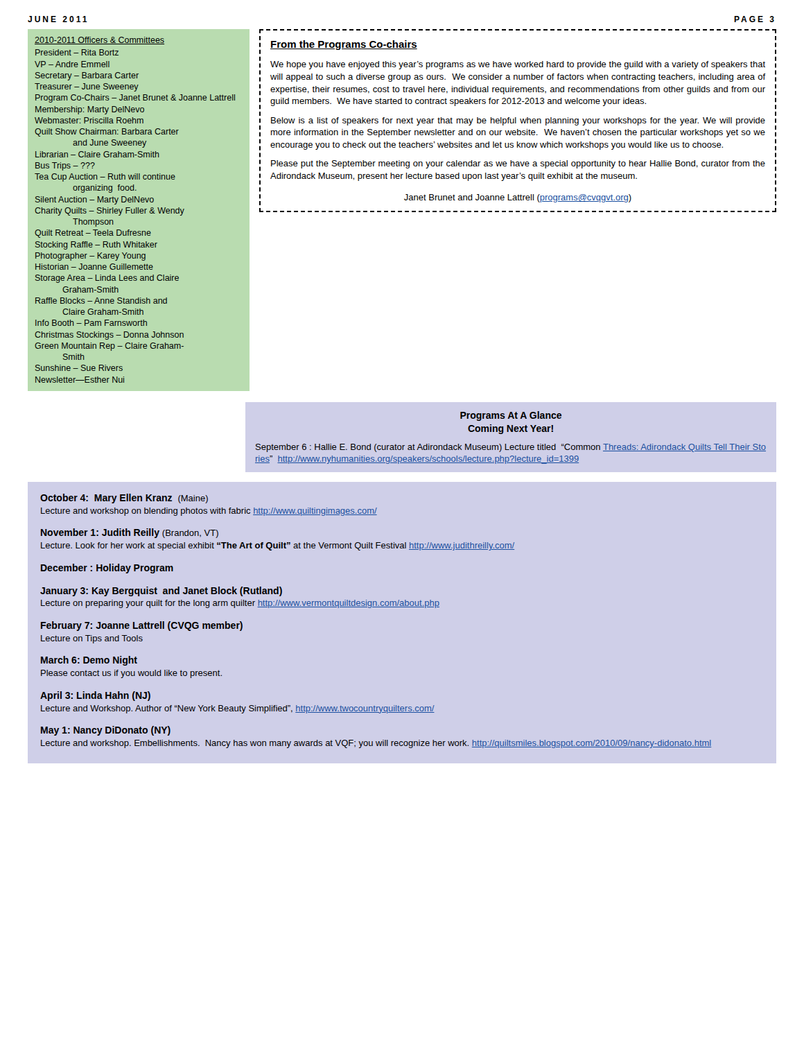JUNE 2011 PAGE 3
2010-2011 Officers & Committees
President – Rita Bortz
VP – Andre Emmell
Secretary – Barbara Carter
Treasurer – June Sweeney
Program Co-Chairs – Janet Brunet & Joanne Lattrell
Membership: Marty DelNevo
Webmaster: Priscilla Roehm
Quilt Show Chairman: Barbara Carter
and June Sweeney
Librarian – Claire Graham-Smith
Bus Trips – ???
Tea Cup Auction – Ruth will continue
organizing food.
Silent Auction – Marty DelNevo
Charity Quilts – Shirley Fuller & Wendy
Thompson
Quilt Retreat – Teela Dufresne
Stocking Raffle – Ruth Whitaker
Photographer – Karey Young
Historian – Joanne Guillemette
Storage Area – Linda Lees and Claire
Graham-Smith
Raffle Blocks – Anne Standish and
Claire Graham-Smith
Info Booth – Pam Farnsworth
Christmas Stockings – Donna Johnson
Green Mountain Rep – Claire Graham-
Smith
Sunshine – Sue Rivers
Newsletter—Esther Nui
From the Programs Co-chairs
We hope you have enjoyed this year’s programs as we have worked hard to provide the guild with a variety of speakers that will appeal to such a diverse group as ours. We consider a number of factors when contracting teachers, including area of expertise, their resumes, cost to travel here, individual requirements, and recommendations from other guilds and from our guild members. We have started to contract speakers for 2012-2013 and welcome your ideas.
Below is a list of speakers for next year that may be helpful when planning your workshops for the year. We will provide more information in the September newsletter and on our website. We haven’t chosen the particular workshops yet so we encourage you to check out the teachers’ websites and let us know which workshops you would like us to choose.
Please put the September meeting on your calendar as we have a special opportunity to hear Hallie Bond, curator from the Adirondack Museum, present her lecture based upon last year’s quilt exhibit at the museum.
Janet Brunet and Joanne Lattrell (programs@cvqgvt.org)
Programs At A Glance
Coming Next Year!
September 6 : Hallie E. Bond (curator at Adirondack Museum) Lecture titled “Common Threads: Adirondack Quilts Tell Their Stories” http://www.nyhumanities.org/speakers/schools/lecture.php?lecture_id=1399
October 4: Mary Ellen Kranz (Maine)
Lecture and workshop on blending photos with fabric http://www.quiltingimages.com/
November 1: Judith Reilly (Brandon, VT)
Lecture. Look for her work at special exhibit “The Art of Quilt” at the Vermont Quilt Festival http://www.judithreilly.com/
December : Holiday Program
January 3: Kay Bergquist and Janet Block (Rutland)
Lecture on preparing your quilt for the long arm quilter http://www.vermontquiltdesign.com/about.php
February 7: Joanne Lattrell (CVQG member)
Lecture on Tips and Tools
March 6: Demo Night
Please contact us if you would like to present.
April 3: Linda Hahn (NJ)
Lecture and Workshop. Author of “New York Beauty Simplified”, http://www.twocountryquilters.com/
May 1: Nancy DiDonato (NY)
Lecture and workshop. Embellishments. Nancy has won many awards at VQF; you will recognize her work. http://quiltsmiles.blogspot.com/2010/09/nancy-didonato.html